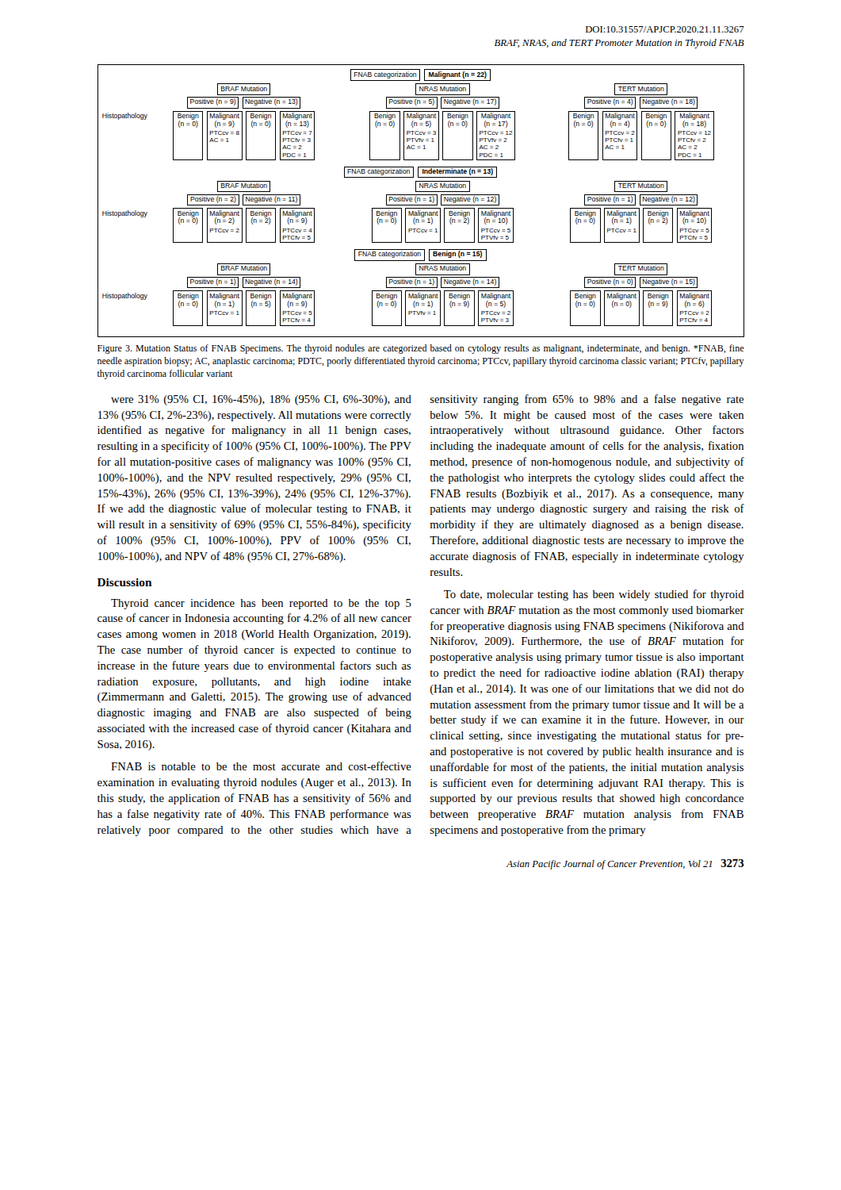DOI:10.31557/APJCP.2020.21.11.3267
BRAF, NRAS, and TERT Promoter Mutation in Thyroid FNAB
FNAB categorization
Malignant (n = 22)
BRAF Mutation
Positive (n = 9)
Negative (n = 13)
NRAS Mutation
Positive (n = 5)
Negative (n = 17)
TERT Mutation
Positive (n = 4)
Negative (n = 18)
Histopathology
Benign
(n = 0)
Malignant
(n = 9)
PTCcv = 8
AC = 1
Benign
(n = 0)
Malignant
(n = 13)
PTCcv = 7
PTCfv = 3
AC = 2
PDC = 1
Benign
(n = 0)
Malignant
(n = 5)
PTCcv = 3
PTVfv = 1
AC = 1
Benign
(n = 0)
Malignant
(n = 17)
PTCcv = 12
PTVfv = 2
AC = 2
PDC = 1
Benign
(n = 0)
Malignant
(n = 4)
PTCcv = 2
PTCfv = 1
AC = 1
Benign
(n = 0)
Malignant
(n = 18)
PTCcv = 12
PTCfv = 2
AC = 2
PDC = 1
FNAB categorization
Indeterminate (n = 13)
BRAF Mutation
Positive (n = 2)
Negative (n = 11)
NRAS Mutation
Positive (n = 1)
Negative (n = 12)
TERT Mutation
Positive (n = 1)
Negative (n = 12)
Histopathology
Benign
(n = 0)
Malignant
(n = 2)
PTCcv = 2
Benign
(n = 2)
Malignant
(n = 9)
PTCcv = 4
PTCfv = 5
Benign
(n = 0)
Malignant
(n = 1)
PTCcv = 1
Benign
(n = 2)
Malignant
(n = 10)
PTCcv = 5
PTVfv = 5
Benign
(n = 0)
Malignant
(n = 1)
PTCcv = 1
Benign
(n = 2)
Malignant
(n = 10)
PTCcv = 5
PTCfv = 5
FNAB categorization
Benign (n = 15)
BRAF Mutation
Positive (n = 1)
Negative (n = 14)
NRAS Mutation
Positive (n = 1)
Negative (n = 14)
TERT Mutation
Positive (n = 0)
Negative (n = 15)
Histopathology
Benign
(n = 0)
Malignant
(n = 1)
PTCcv = 1
Benign
(n = 5)
Malignant
(n = 9)
PTCcv = 5
PTCfv = 4
Benign
(n = 0)
Malignant
(n = 1)
PTVfv = 1
Benign
(n = 9)
Malignant
(n = 5)
PTCcv = 2
PTVfv = 3
Benign
(n = 0)
Malignant
(n = 0)
Benign
(n = 9)
Malignant
(n = 6)
PTCcv = 2
PTCfv = 4
Figure 3. Mutation Status of FNAB Specimens. The thyroid nodules are categorized based on cytology results as malignant, indeterminate, and benign. *FNAB, fine needle aspiration biopsy; AC, anaplastic carcinoma; PDTC, poorly differentiated thyroid carcinoma; PTCcv, papillary thyroid carcinoma classic variant; PTCfv, papillary thyroid carcinoma follicular variant
were 31% (95% CI, 16%-45%), 18% (95% CI, 6%-30%), and 13% (95% CI, 2%-23%), respectively. All mutations were correctly identified as negative for malignancy in all 11 benign cases, resulting in a specificity of 100% (95% CI, 100%-100%). The PPV for all mutation-positive cases of malignancy was 100% (95% CI, 100%-100%), and the NPV resulted respectively, 29% (95% CI, 15%-43%), 26% (95% CI, 13%-39%), 24% (95% CI, 12%-37%). If we add the diagnostic value of molecular testing to FNAB, it will result in a sensitivity of 69% (95% CI, 55%-84%), specificity of 100% (95% CI, 100%-100%), PPV of 100% (95% CI, 100%-100%), and NPV of 48% (95% CI, 27%-68%).
Discussion
Thyroid cancer incidence has been reported to be the top 5 cause of cancer in Indonesia accounting for 4.2% of all new cancer cases among women in 2018 (World Health Organization, 2019). The case number of thyroid cancer is expected to continue to increase in the future years due to environmental factors such as radiation exposure, pollutants, and high iodine intake (Zimmermann and Galetti, 2015). The growing use of advanced diagnostic imaging and FNAB are also suspected of being associated with the increased case of thyroid cancer (Kitahara and Sosa, 2016).
FNAB is notable to be the most accurate and cost-effective examination in evaluating thyroid nodules (Auger et al., 2013). In this study, the application of FNAB has a sensitivity of 56% and has a false negativity rate of 40%. This FNAB performance was relatively poor compared to the other studies which have a sensitivity ranging from 65% to 98% and a false negative rate below 5%. It might be caused most of the cases were taken intraoperatively without ultrasound guidance. Other factors including the inadequate amount of cells for the analysis, fixation method, presence of non-homogenous nodule, and subjectivity of the pathologist who interprets the cytology slides could affect the FNAB results (Bozbiyik et al., 2017). As a consequence, many patients may undergo diagnostic surgery and raising the risk of morbidity if they are ultimately diagnosed as a benign disease. Therefore, additional diagnostic tests are necessary to improve the accurate diagnosis of FNAB, especially in indeterminate cytology results.
To date, molecular testing has been widely studied for thyroid cancer with BRAF mutation as the most commonly used biomarker for preoperative diagnosis using FNAB specimens (Nikiforova and Nikiforov, 2009). Furthermore, the use of BRAF mutation for postoperative analysis using primary tumor tissue is also important to predict the need for radioactive iodine ablation (RAI) therapy (Han et al., 2014). It was one of our limitations that we did not do mutation assessment from the primary tumor tissue and It will be a better study if we can examine it in the future. However, in our clinical setting, since investigating the mutational status for pre- and postoperative is not covered by public health insurance and is unaffordable for most of the patients, the initial mutation analysis is sufficient even for determining adjuvant RAI therapy. This is supported by our previous results that showed high concordance between preoperative BRAF mutation analysis from FNAB specimens and postoperative from the primary
Asian Pacific Journal of Cancer Prevention, Vol 21 3273